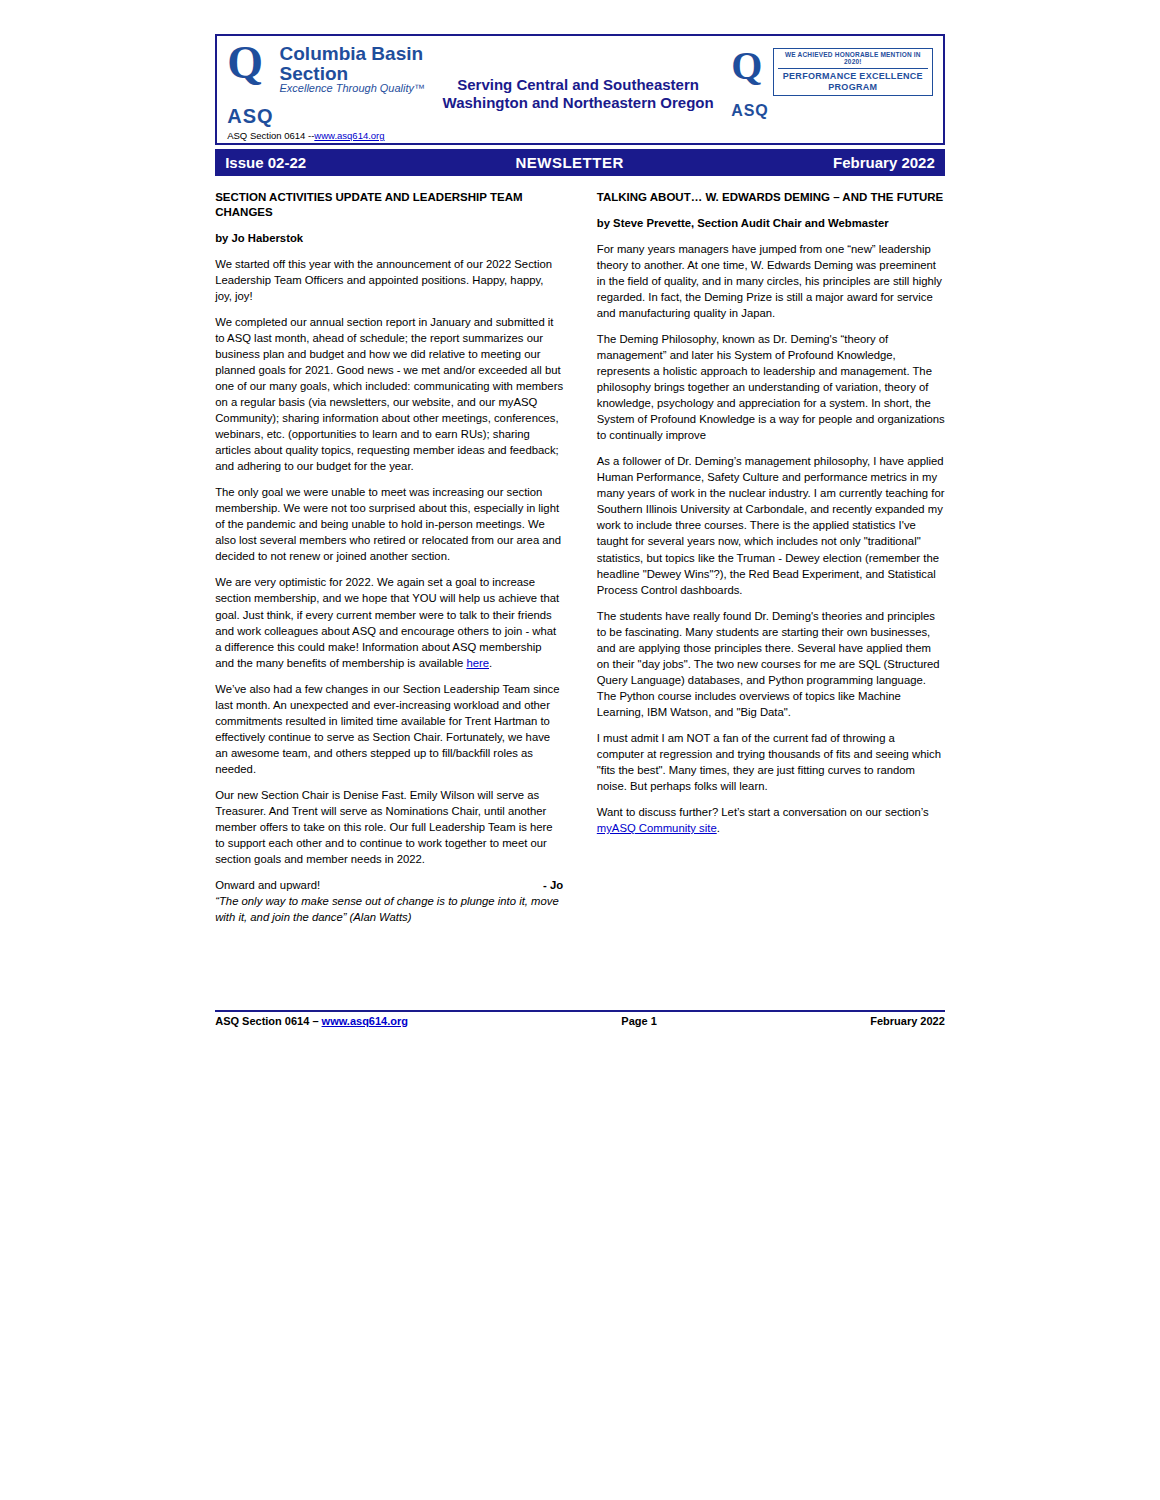Q
ASQ
Columbia Basin
Section
Excellence Through Quality™
Serving Central and Southeastern
Washington and Northeastern Oregon
Q
ASQ
WE ACHIEVED HONORABLE MENTION IN 2020!
PERFORMANCE EXCELLENCE PROGRAM
ASQ Section 0614 --www.asq614.org
Issue 02-22 NEWSLETTER February 2022
Section Activities Update and Leadership Team Changes
by Jo Haberstok
We started off this year with the announcement of our 2022 Section Leadership Team Officers and appointed positions. Happy, happy, joy, joy!
We completed our annual section report in January and submitted it to ASQ last month, ahead of schedule; the report summarizes our business plan and budget and how we did relative to meeting our planned goals for 2021. Good news - we met and/or exceeded all but one of our many goals, which included: communicating with members on a regular basis (via newsletters, our website, and our myASQ Community); sharing information about other meetings, conferences, webinars, etc. (opportunities to learn and to earn RUs); sharing articles about quality topics, requesting member ideas and feedback; and adhering to our budget for the year.
The only goal we were unable to meet was increasing our section membership. We were not too surprised about this, especially in light of the pandemic and being unable to hold in-person meetings. We also lost several members who retired or relocated from our area and decided to not renew or joined another section.
We are very optimistic for 2022. We again set a goal to increase section membership, and we hope that YOU will help us achieve that goal. Just think, if every current member were to talk to their friends and work colleagues about ASQ and encourage others to join - what a difference this could make! Information about ASQ membership and the many benefits of membership is available here.
We’ve also had a few changes in our Section Leadership Team since last month. An unexpected and ever-increasing workload and other commitments resulted in limited time available for Trent Hartman to effectively continue to serve as Section Chair. Fortunately, we have an awesome team, and others stepped up to fill/backfill roles as needed.
Our new Section Chair is Denise Fast. Emily Wilson will serve as Treasurer. And Trent will serve as Nominations Chair, until another member offers to take on this role. Our full Leadership Team is here to support each other and to continue to work together to meet our section goals and member needs in 2022.
Onward and upward! - Jo
“The only way to make sense out of change is to plunge into it, move with it, and join the dance” (Alan Watts)
Talking About… W. Edwards Deming – and the Future
by Steve Prevette, Section Audit Chair and Webmaster
For many years managers have jumped from one “new” leadership theory to another. At one time, W. Edwards Deming was preeminent in the field of quality, and in many circles, his principles are still highly regarded. In fact, the Deming Prize is still a major award for service and manufacturing quality in Japan.
The Deming Philosophy, known as Dr. Deming's “theory of management” and later his System of Profound Knowledge, represents a holistic approach to leadership and management. The philosophy brings together an understanding of variation, theory of knowledge, psychology and appreciation for a system. In short, the System of Profound Knowledge is a way for people and organizations to continually improve
As a follower of Dr. Deming’s management philosophy, I have applied Human Performance, Safety Culture and performance metrics in my many years of work in the nuclear industry. I am currently teaching for Southern Illinois University at Carbondale, and recently expanded my work to include three courses. There is the applied statistics I've taught for several years now, which includes not only "traditional" statistics, but topics like the Truman - Dewey election (remember the headline "Dewey Wins"?), the Red Bead Experiment, and Statistical Process Control dashboards.
The students have really found Dr. Deming's theories and principles to be fascinating. Many students are starting their own businesses, and are applying those principles there. Several have applied them on their "day jobs". The two new courses for me are SQL (Structured Query Language) databases, and Python programming language. The Python course includes overviews of topics like Machine Learning, IBM Watson, and "Big Data".
I must admit I am NOT a fan of the current fad of throwing a computer at regression and trying thousands of fits and seeing which "fits the best". Many times, they are just fitting curves to random noise. But perhaps folks will learn.
Want to discuss further? Let’s start a conversation on our section’s myASQ Community site.
ASQ Section 0614 – www.asq614.org Page 1 February 2022